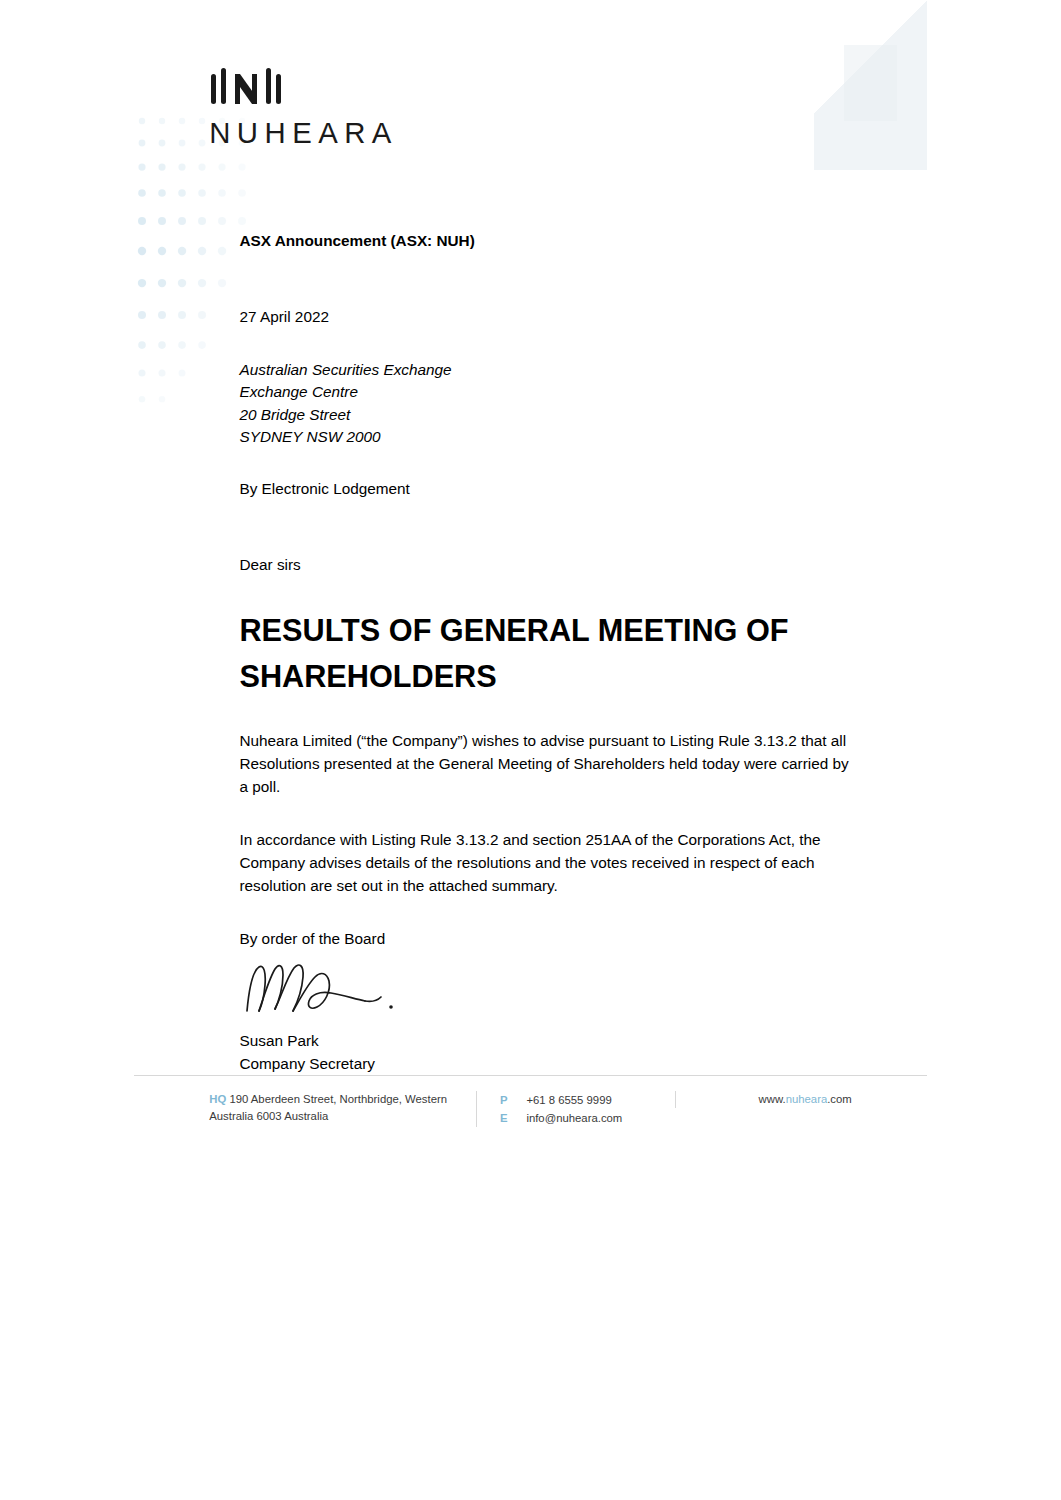NUHEARA
ASX Announcement (ASX: NUH)
27 April 2022
Australian Securities Exchange
Exchange Centre
20 Bridge Street
SYDNEY NSW 2000
By Electronic Lodgement
Dear sirs
RESULTS OF GENERAL MEETING OF SHAREHOLDERS
Nuheara Limited (“the Company”) wishes to advise pursuant to Listing Rule 3.13.2 that all Resolutions presented at the General Meeting of Shareholders held today were carried by a poll.
In accordance with Listing Rule 3.13.2 and section 251AA of the Corporations Act, the Company advises details of the resolutions and the votes received in respect of each resolution are set out in the attached summary.
By order of the Board
Susan Park
Company Secretary
HQ 190 Aberdeen Street, Northbridge, Western Australia 6003 Australia
P+61 8 6555 9999
Einfo@nuheara.com
www.nuheara.com